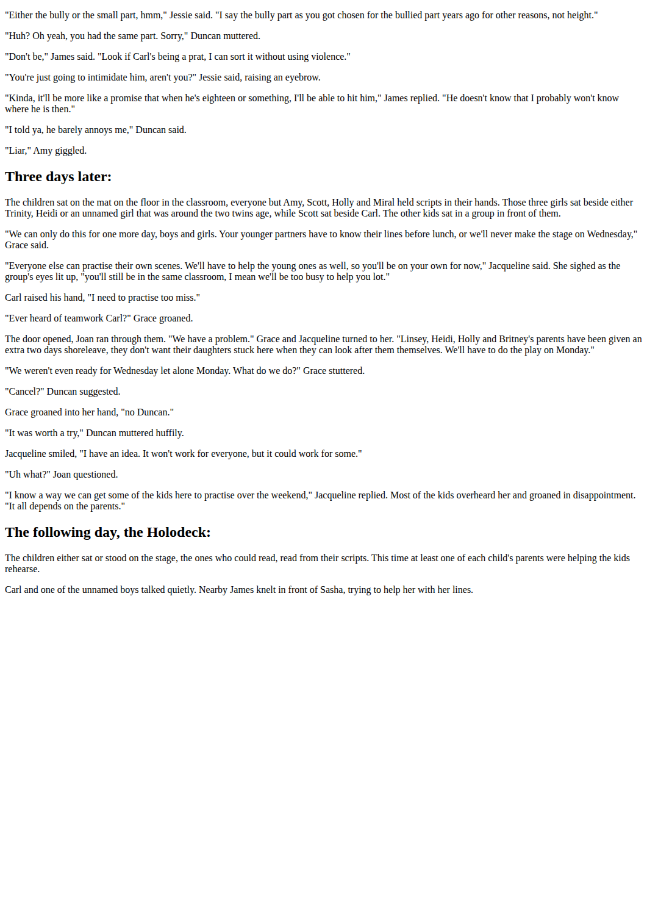"Either the bully or the small part, hmm," Jessie said. "I say the bully part as you got chosen for the bullied part years ago for other reasons, not height."
"Huh? Oh yeah, you had the same part. Sorry," Duncan muttered.
"Don't be," James said. "Look if Carl's being a prat, I can sort it without using violence."
"You're just going to intimidate him, aren't you?" Jessie said, raising an eyebrow.
"Kinda, it'll be more like a promise that when he's eighteen or something, I'll be able to hit him," James replied. "He doesn't know that I probably won't know where he is then."
"I told ya, he barely annoys me," Duncan said.
"Liar," Amy giggled.
Three days later:
The children sat on the mat on the floor in the classroom, everyone but Amy, Scott, Holly and Miral held scripts in their hands. Those three girls sat beside either Trinity, Heidi or an unnamed girl that was around the two twins age, while Scott sat beside Carl. The other kids sat in a group in front of them.
"We can only do this for one more day, boys and girls. Your younger partners have to know their lines before lunch, or we'll never make the stage on Wednesday," Grace said.
"Everyone else can practise their own scenes. We'll have to help the young ones as well, so you'll be on your own for now," Jacqueline said. She sighed as the group's eyes lit up, "you'll still be in the same classroom, I mean we'll be too busy to help you lot."
Carl raised his hand, "I need to practise too miss."
"Ever heard of teamwork Carl?" Grace groaned.
The door opened, Joan ran through them. "We have a problem." Grace and Jacqueline turned to her. "Linsey, Heidi, Holly and Britney's parents have been given an extra two days shoreleave, they don't want their daughters stuck here when they can look after them themselves. We'll have to do the play on Monday."
"We weren't even ready for Wednesday let alone Monday. What do we do?" Grace stuttered.
"Cancel?" Duncan suggested.
Grace groaned into her hand, "no Duncan."
"It was worth a try," Duncan muttered huffily.
Jacqueline smiled, "I have an idea. It won't work for everyone, but it could work for some."
"Uh what?" Joan questioned.
"I know a way we can get some of the kids here to practise over the weekend," Jacqueline replied. Most of the kids overheard her and groaned in disappointment. "It all depends on the parents."
The following day, the Holodeck:
The children either sat or stood on the stage, the ones who could read, read from their scripts. This time at least one of each child's parents were helping the kids rehearse.
Carl and one of the unnamed boys talked quietly. Nearby James knelt in front of Sasha, trying to help her with her lines.